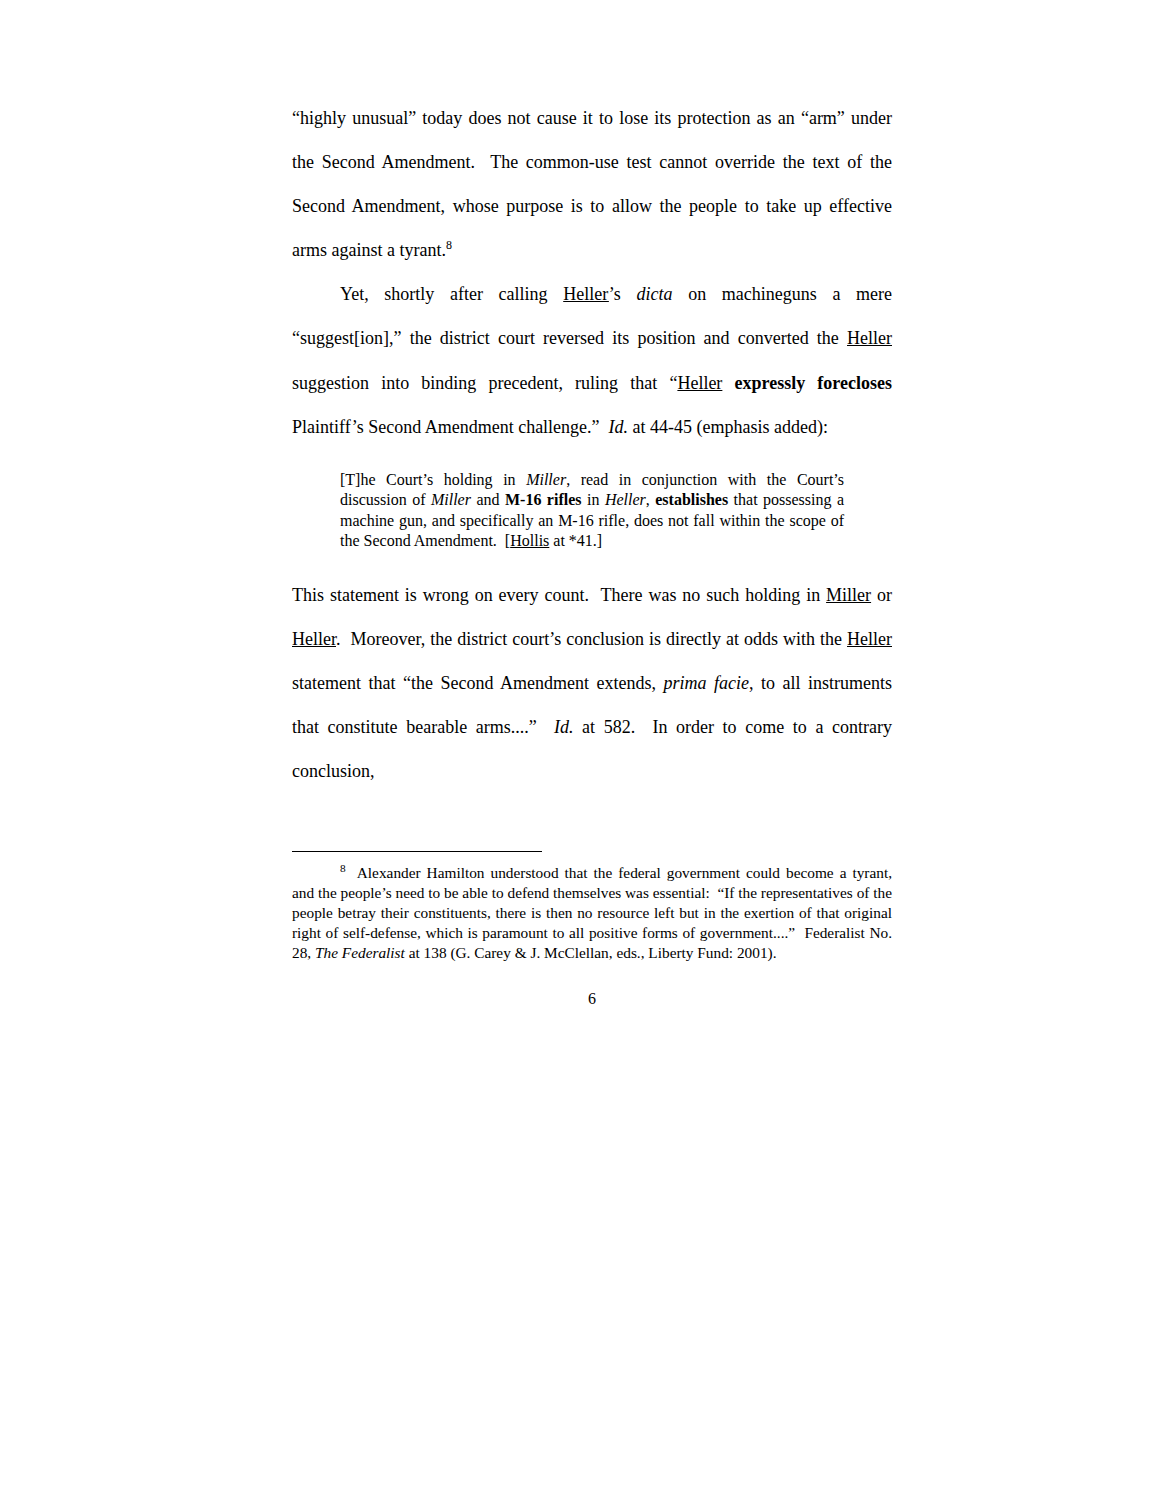“highly unusual” today does not cause it to lose its protection as an “arm” under the Second Amendment. The common-use test cannot override the text of the Second Amendment, whose purpose is to allow the people to take up effective arms against a tyrant.8
Yet, shortly after calling Heller’s dicta on machineguns a mere “suggest[ion],” the district court reversed its position and converted the Heller suggestion into binding precedent, ruling that “Heller expressly forecloses Plaintiff’s Second Amendment challenge.” Id. at 44-45 (emphasis added):
[T]he Court’s holding in Miller, read in conjunction with the Court’s discussion of Miller and M-16 rifles in Heller, establishes that possessing a machine gun, and specifically an M-16 rifle, does not fall within the scope of the Second Amendment. [Hollis at *41.]
This statement is wrong on every count. There was no such holding in Miller or Heller. Moreover, the district court’s conclusion is directly at odds with the Heller statement that “the Second Amendment extends, prima facie, to all instruments that constitute bearable arms....” Id. at 582. In order to come to a contrary conclusion,
8 Alexander Hamilton understood that the federal government could become a tyrant, and the people’s need to be able to defend themselves was essential: “If the representatives of the people betray their constituents, there is then no resource left but in the exertion of that original right of self-defense, which is paramount to all positive forms of government....” Federalist No. 28, The Federalist at 138 (G. Carey & J. McClellan, eds., Liberty Fund: 2001).
6